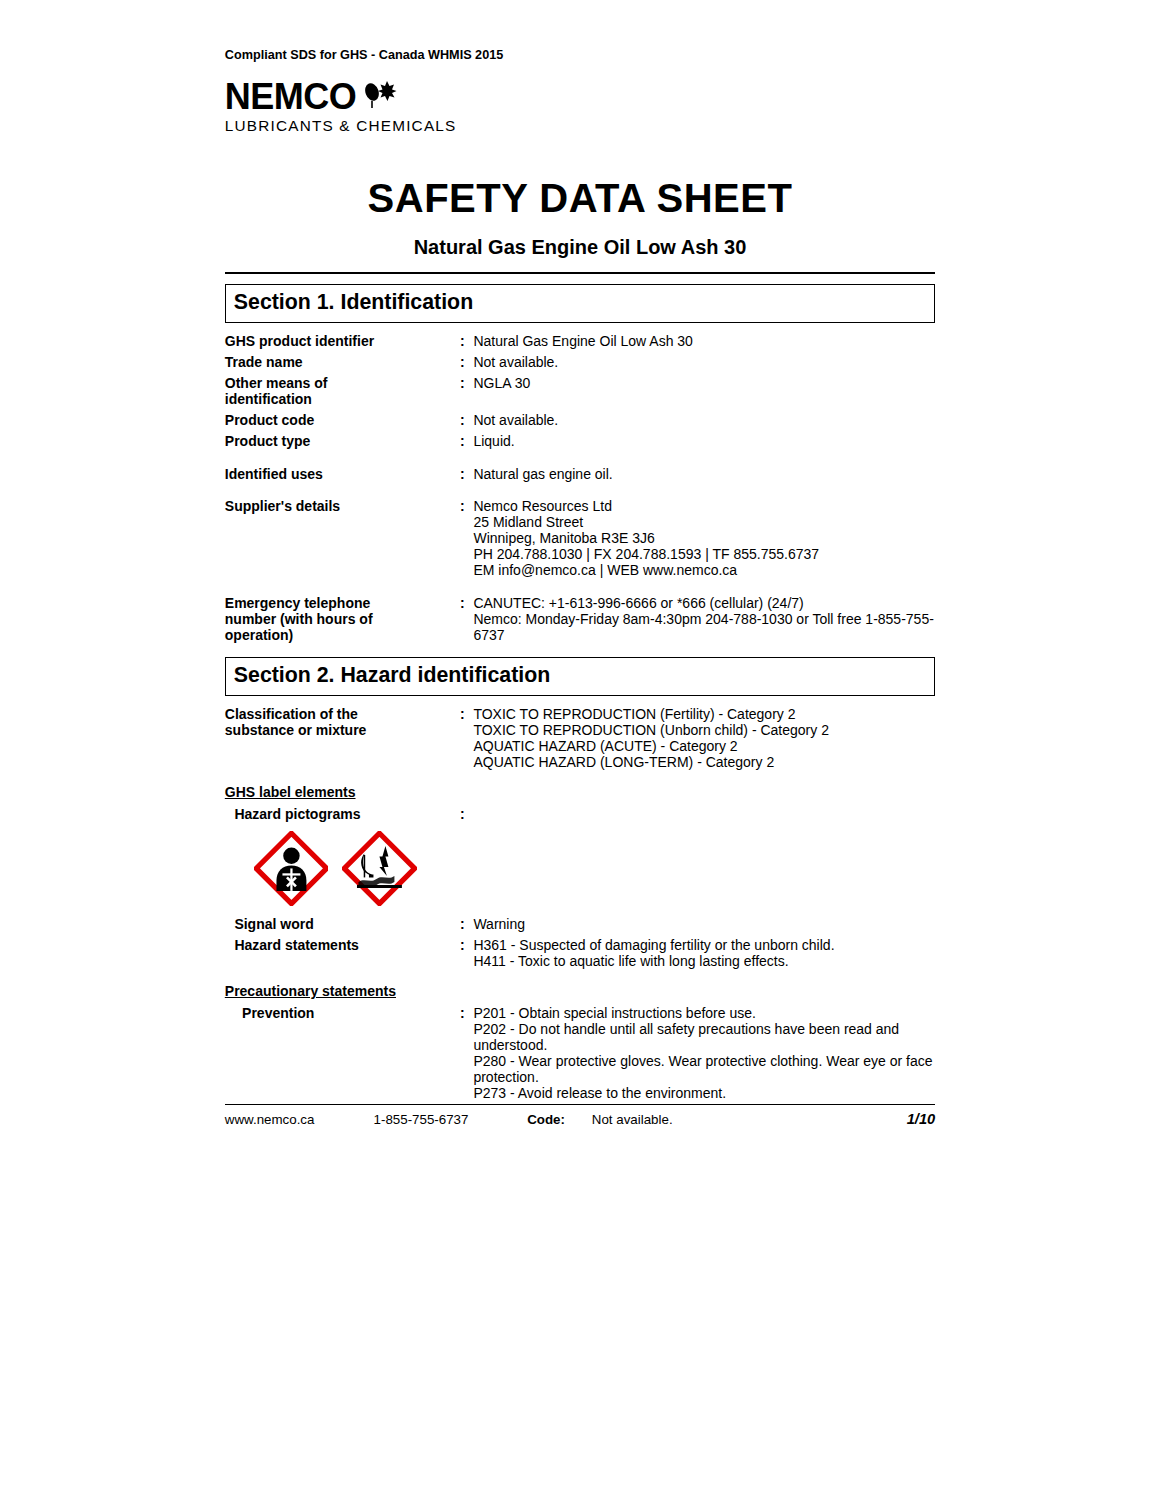Compliant SDS for GHS - Canada WHMIS 2015
NEMCO
LUBRICANTS & CHEMICALS
SAFETY DATA SHEET
Natural Gas Engine Oil Low Ash 30
Section 1. Identification
| GHS product identifier | : | Natural Gas Engine Oil Low Ash 30 |
| Trade name | : | Not available. |
| Other means of identification | : | NGLA 30 |
| Product code | : | Not available. |
| Product type | : | Liquid. |
| Identified uses | : | Natural gas engine oil. |
| Supplier's details | : | Nemco Resources Ltd 25 Midland Street Winnipeg, Manitoba R3E 3J6 PH 204.788.1030 / FX 204.788.1593 / TF 855.755.6737 EM info@nemco.ca / WEB www.nemco.ca |
| Emergency telephone number (with hours of operation) | : | CANUTEC: +1-613-996-6666 or *666 (cellular) (24/7) Nemco: Monday-Friday 8am-4:30pm 204-788-1030 or Toll free 1-855-755-6737 |
Section 2. Hazard identification
| Classification of the substance or mixture | : | TOXIC TO REPRODUCTION (Fertility) - Category 2 TOXIC TO REPRODUCTION (Unborn child) - Category 2 AQUATIC HAZARD (ACUTE) - Category 2 AQUATIC HAZARD (LONG-TERM) - Category 2 |
GHS label elements
| Hazard pictograms | : | |
| Signal word | : | Warning |
| Hazard statements | : | H361 - Suspected of damaging fertility or the unborn child. H411 - Toxic to aquatic life with long lasting effects. |
Precautionary statements
| Prevention | : | P201 - Obtain special instructions before use. P202 - Do not handle until all safety precautions have been read and understood. P280 - Wear protective gloves. Wear protective clothing. Wear eye or face protection. P273 - Avoid release to the environment. |
www.nemco.ca
1-855-755-6737
Code:
Not available.
1/10